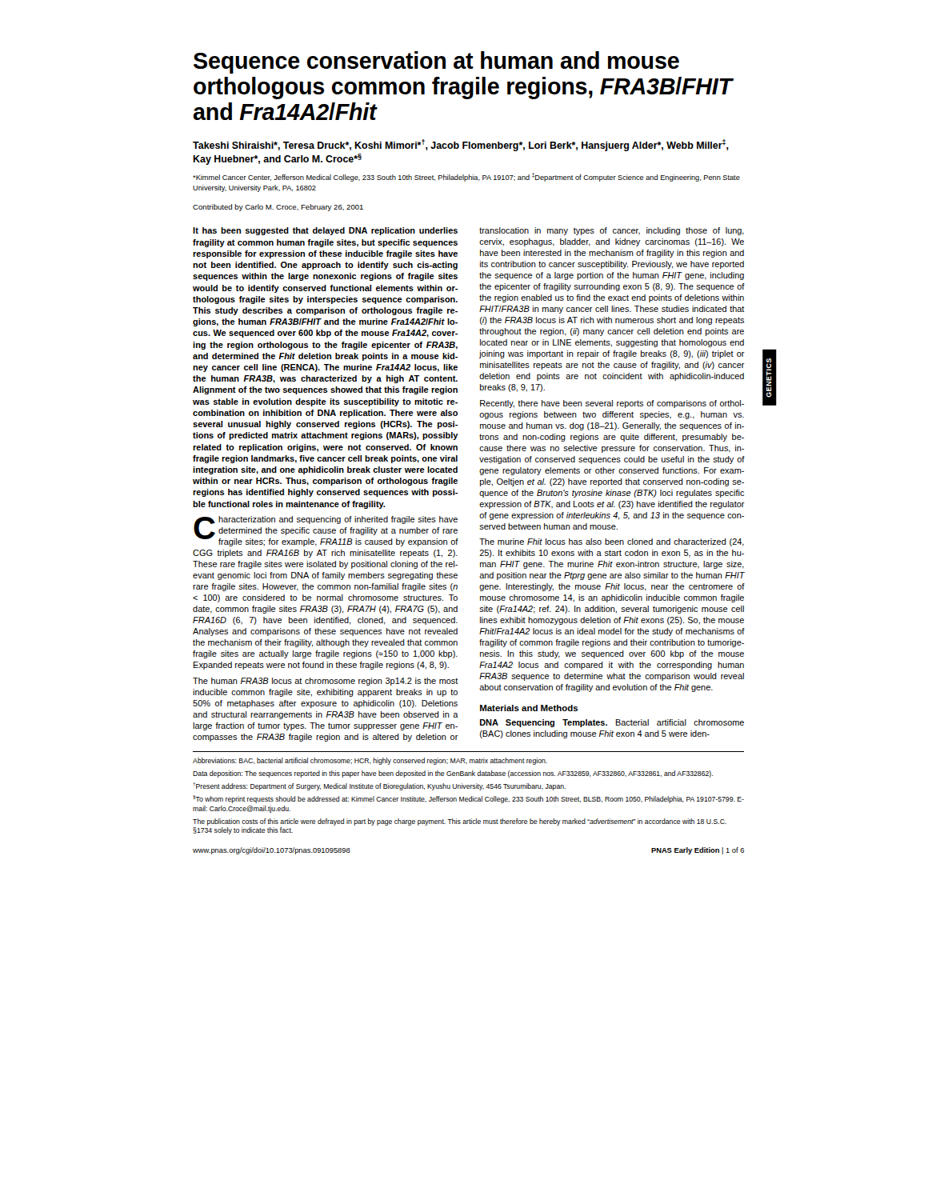Sequence conservation at human and mouse orthologous common fragile regions, FRA3B/FHIT and Fra14A2/Fhit
Takeshi Shiraishi*, Teresa Druck*, Koshi Mimori*†, Jacob Flomenberg*, Lori Berk*, Hansjuerg Alder*, Webb Miller‡, Kay Huebner*, and Carlo M. Croce*§
*Kimmel Cancer Center, Jefferson Medical College, 233 South 10th Street, Philadelphia, PA 19107; and ‡Department of Computer Science and Engineering, Penn State University, University Park, PA, 16802
Contributed by Carlo M. Croce, February 26, 2001
It has been suggested that delayed DNA replication underlies fragility at common human fragile sites, but specific sequences responsible for expression of these inducible fragile sites have not been identified. One approach to identify such cis-acting sequences within the large nonexonic regions of fragile sites would be to identify conserved functional elements within orthologous fragile sites by interspecies sequence comparison. This study describes a comparison of orthologous fragile regions, the human FRA3B/FHIT and the murine Fra14A2/Fhit locus. We sequenced over 600 kbp of the mouse Fra14A2, covering the region orthologous to the fragile epicenter of FRA3B, and determined the Fhit deletion break points in a mouse kidney cancer cell line (RENCA). The murine Fra14A2 locus, like the human FRA3B, was characterized by a high AT content. Alignment of the two sequences showed that this fragile region was stable in evolution despite its susceptibility to mitotic recombination on inhibition of DNA replication. There were also several unusual highly conserved regions (HCRs). The positions of predicted matrix attachment regions (MARs), possibly related to replication origins, were not conserved. Of known fragile region landmarks, five cancer cell break points, one viral integration site, and one aphidicolin break cluster were located within or near HCRs. Thus, comparison of orthologous fragile regions has identified highly conserved sequences with possible functional roles in maintenance of fragility.
Characterization and sequencing of inherited fragile sites have determined the specific cause of fragility at a number of rare fragile sites; for example, FRA11B is caused by expansion of CGG triplets and FRA16B by AT rich minisatellite repeats (1, 2). These rare fragile sites were isolated by positional cloning of the relevant genomic loci from DNA of family members segregating these rare fragile sites. However, the common non-familial fragile sites (n < 100) are considered to be normal chromosome structures. To date, common fragile sites FRA3B (3), FRA7H (4), FRA7G (5), and FRA16D (6, 7) have been identified, cloned, and sequenced. Analyses and comparisons of these sequences have not revealed the mechanism of their fragility, although they revealed that common fragile sites are actually large fragile regions (≈150 to 1,000 kbp). Expanded repeats were not found in these fragile regions (4, 8, 9).
The human FRA3B locus at chromosome region 3p14.2 is the most inducible common fragile site, exhibiting apparent breaks in up to 50% of metaphases after exposure to aphidicolin (10). Deletions and structural rearrangements in FRA3B have been observed in a large fraction of tumor types. The tumor suppresser gene FHIT encompasses the FRA3B fragile region and is altered by deletion or translocation in many types of cancer, including those of lung, cervix, esophagus, bladder, and kidney carcinomas (11–16). We have been interested in the mechanism of fragility in this region and its contribution to cancer susceptibility. Previously, we have reported the sequence of a large portion of the human FHIT gene, including the epicenter of fragility surrounding exon 5 (8, 9). The sequence of the region enabled us to find the exact end points of deletions within FHIT/FRA3B in many cancer cell lines. These studies indicated that (i) the FRA3B locus is AT rich with numerous short and long repeats throughout the region, (ii) many cancer cell deletion end points are located near or in LINE elements, suggesting that homologous end joining was important in repair of fragile breaks (8, 9), (iii) triplet or minisatellites repeats are not the cause of fragility, and (iv) cancer deletion end points are not coincident with aphidicolin-induced breaks (8, 9, 17).
Recently, there have been several reports of comparisons of orthologous regions between two different species, e.g., human vs. mouse and human vs. dog (18–21). Generally, the sequences of introns and non-coding regions are quite different, presumably because there was no selective pressure for conservation. Thus, investigation of conserved sequences could be useful in the study of gene regulatory elements or other conserved functions. For example, Oeltjen et al. (22) have reported that conserved non-coding sequence of the Bruton's tyrosine kinase (BTK) loci regulates specific expression of BTK, and Loots et al. (23) have identified the regulator of gene expression of interleukins 4, 5, and 13 in the sequence conserved between human and mouse.
The murine Fhit locus has also been cloned and characterized (24, 25). It exhibits 10 exons with a start codon in exon 5, as in the human FHIT gene. The murine Fhit exon-intron structure, large size, and position near the Ptprg gene are also similar to the human FHIT gene. Interestingly, the mouse Fhit locus, near the centromere of mouse chromosome 14, is an aphidicolin inducible common fragile site (Fra14A2; ref. 24). In addition, several tumorigenic mouse cell lines exhibit homozygous deletion of Fhit exons (25). So, the mouse Fhit/Fra14A2 locus is an ideal model for the study of mechanisms of fragility of common fragile regions and their contribution to tumorigenesis. In this study, we sequenced over 600 kbp of the mouse Fra14A2 locus and compared it with the corresponding human FRA3B sequence to determine what the comparison would reveal about conservation of fragility and evolution of the Fhit gene.
Materials and Methods
DNA Sequencing Templates. Bacterial artificial chromosome (BAC) clones including mouse Fhit exon 4 and 5 were iden-
GENETICS
Abbreviations: BAC, bacterial artificial chromosome; HCR, highly conserved region; MAR, matrix attachment region.
Data deposition: The sequences reported in this paper have been deposited in the GenBank database (accession nos. AF332859, AF332860, AF332861, and AF332862).
†Present address: Department of Surgery, Medical Institute of Bioregulation, Kyushu University, 4546 Tsurumibaru, Japan.
§To whom reprint requests should be addressed at: Kimmel Cancer Institute, Jefferson Medical College, 233 South 10th Street, BLSB, Room 1050, Philadelphia, PA 19107-5799. E-mail: Carlo.Croce@mail.tju.edu.
The publication costs of this article were defrayed in part by page charge payment. This article must therefore be hereby marked “advertisement” in accordance with 18 U.S.C. §1734 solely to indicate this fact.
www.pnas.org/cgi/doi/10.1073/pnas.091095898
PNAS Early Edition | 1 of 6